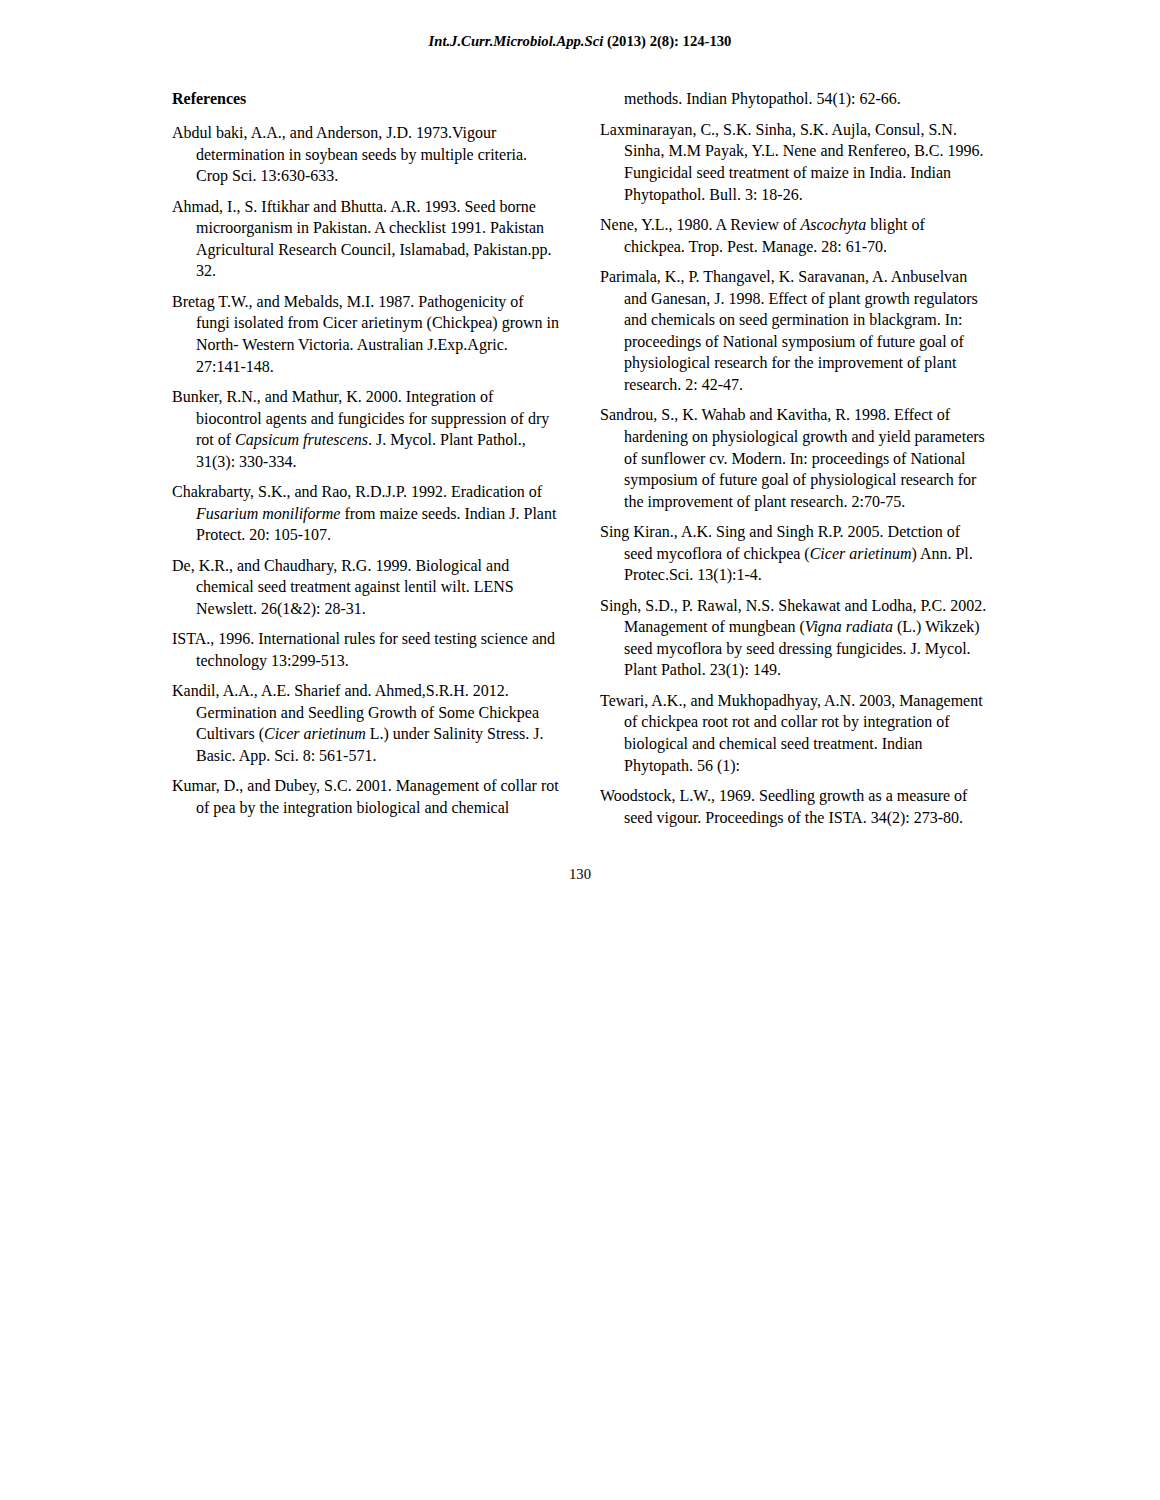Int.J.Curr.Microbiol.App.Sci (2013) 2(8): 124-130
References
Abdul baki, A.A., and Anderson, J.D. 1973.Vigour determination in soybean seeds by multiple criteria. Crop Sci. 13:630-633.
Ahmad, I., S. Iftikhar and Bhutta. A.R. 1993. Seed borne microorganism in Pakistan. A checklist 1991. Pakistan Agricultural Research Council, Islamabad, Pakistan.pp. 32.
Bretag T.W., and Mebalds, M.I. 1987. Pathogenicity of fungi isolated from Cicer arietinym (Chickpea) grown in North- Western Victoria. Australian J.Exp.Agric. 27:141-148.
Bunker, R.N., and Mathur, K. 2000. Integration of biocontrol agents and fungicides for suppression of dry rot of Capsicum frutescens. J. Mycol. Plant Pathol., 31(3): 330-334.
Chakrabarty, S.K., and Rao, R.D.J.P. 1992. Eradication of Fusarium moniliforme from maize seeds. Indian J. Plant Protect. 20: 105-107.
De, K.R., and Chaudhary, R.G. 1999. Biological and chemical seed treatment against lentil wilt. LENS Newslett. 26(1&2): 28-31.
ISTA., 1996. International rules for seed testing science and technology 13:299-513.
Kandil, A.A., A.E. Sharief and. Ahmed,S.R.H. 2012. Germination and Seedling Growth of Some Chickpea Cultivars (Cicer arietinum L.) under Salinity Stress. J. Basic. App. Sci. 8: 561-571.
Kumar, D., and Dubey, S.C. 2001. Management of collar rot of pea by the integration biological and chemical methods. Indian Phytopathol. 54(1): 62-66.
Laxminarayan, C., S.K. Sinha, S.K. Aujla, Consul, S.N. Sinha, M.M Payak, Y.L. Nene and Renfereo, B.C. 1996. Fungicidal seed treatment of maize in India. Indian Phytopathol. Bull. 3: 18-26.
Nene, Y.L., 1980. A Review of Ascochyta blight of chickpea. Trop. Pest. Manage. 28: 61-70.
Parimala, K., P. Thangavel, K. Saravanan, A. Anbuselvan and Ganesan, J. 1998. Effect of plant growth regulators and chemicals on seed germination in blackgram. In: proceedings of National symposium of future goal of physiological research for the improvement of plant research. 2: 42-47.
Sandrou, S., K. Wahab and Kavitha, R. 1998. Effect of hardening on physiological growth and yield parameters of sunflower cv. Modern. In: proceedings of National symposium of future goal of physiological research for the improvement of plant research. 2:70-75.
Sing Kiran., A.K. Sing and Singh R.P. 2005. Detction of seed mycoflora of chickpea (Cicer arietinum) Ann. Pl. Protec.Sci. 13(1):1-4.
Singh, S.D., P. Rawal, N.S. Shekawat and Lodha, P.C. 2002. Management of mungbean (Vigna radiata (L.) Wikzek) seed mycoflora by seed dressing fungicides. J. Mycol. Plant Pathol. 23(1): 149.
Tewari, A.K., and Mukhopadhyay, A.N. 2003, Management of chickpea root rot and collar rot by integration of biological and chemical seed treatment. Indian Phytopath. 56 (1):
Woodstock, L.W., 1969. Seedling growth as a measure of seed vigour. Proceedings of the ISTA. 34(2): 273-80.
130